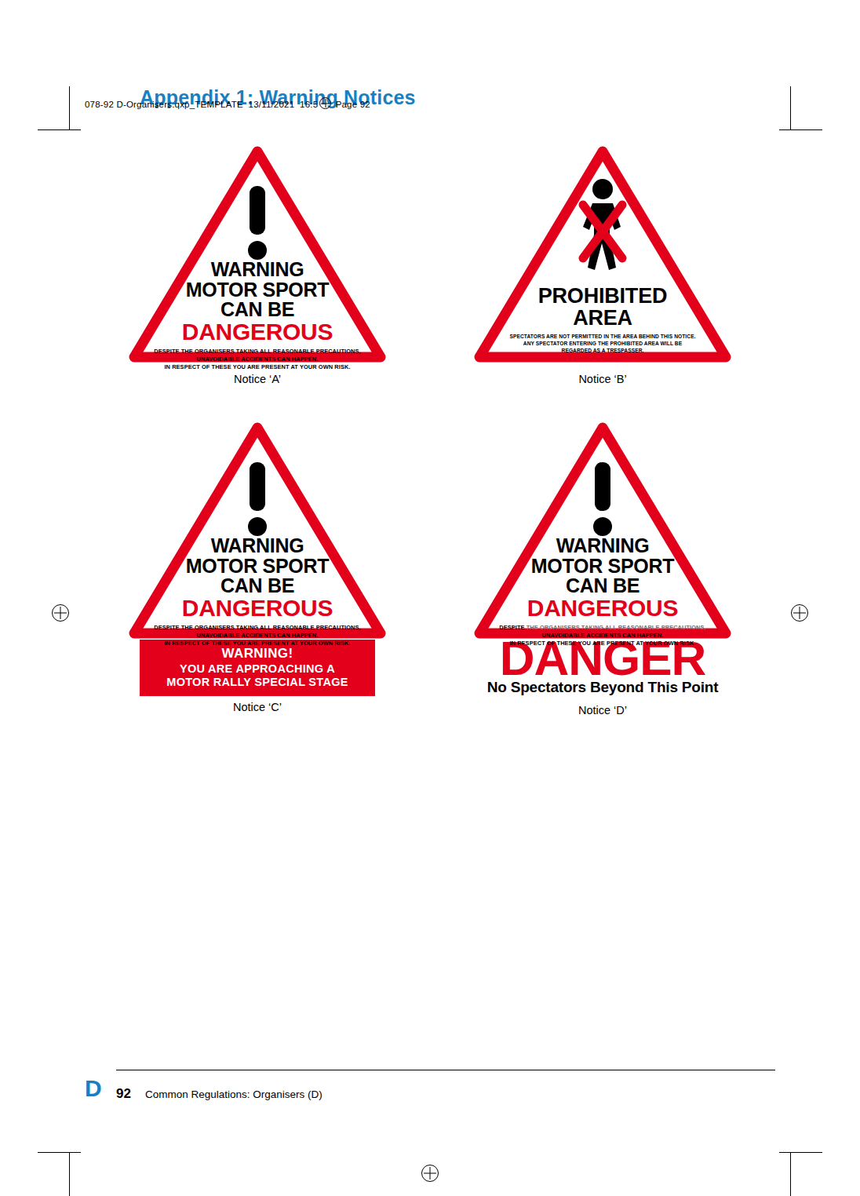078-92 D-Organisers.qxp_TEMPLATE 13/11/2021 16:5 Page 92
Appendix 1: Warning Notices
WARNING
MOTOR SPORT
CAN BE
DANGEROUS
DESPITE THE ORGANISERS TAKING ALL REASONABLE PRECAUTIONS,
UNAVOIDABLE ACCIDENTS CAN HAPPEN.
IN RESPECT OF THESE YOU ARE PRESENT AT YOUR OWN RISK.
Notice ‘A’
PROHIBITED
AREA
SPECTATORS ARE NOT PERMITTED IN THE AREA BEHIND THIS NOTICE.
ANY SPECTATOR ENTERING THE PROHIBITED AREA WILL BE
REGARDED AS A TRESPASSER.
Notice ‘B’
WARNING
MOTOR SPORT
CAN BE
DANGEROUS
DESPITE THE ORGANISERS TAKING ALL REASONABLE PRECAUTIONS,
UNAVOIDABLE ACCIDENTS CAN HAPPEN.
IN RESPECT OF THESE YOU ARE PRESENT AT YOUR OWN RISK.
WARNING!
YOU ARE APPROACHING A
MOTOR RALLY SPECIAL STAGE
Notice ‘C’
WARNING
MOTOR SPORT
CAN BE
DANGEROUS
DESPITE THE ORGANISERS TAKING ALL REASONABLE PRECAUTIONS,
UNAVOIDABLE ACCIDENTS CAN HAPPEN.
IN RESPECT OF THESE YOU ARE PRESENT AT YOUR OWN RISK.
DANGER
No Spectators Beyond This Point
Notice ‘D’
D
92
Common Regulations: Organisers (D)